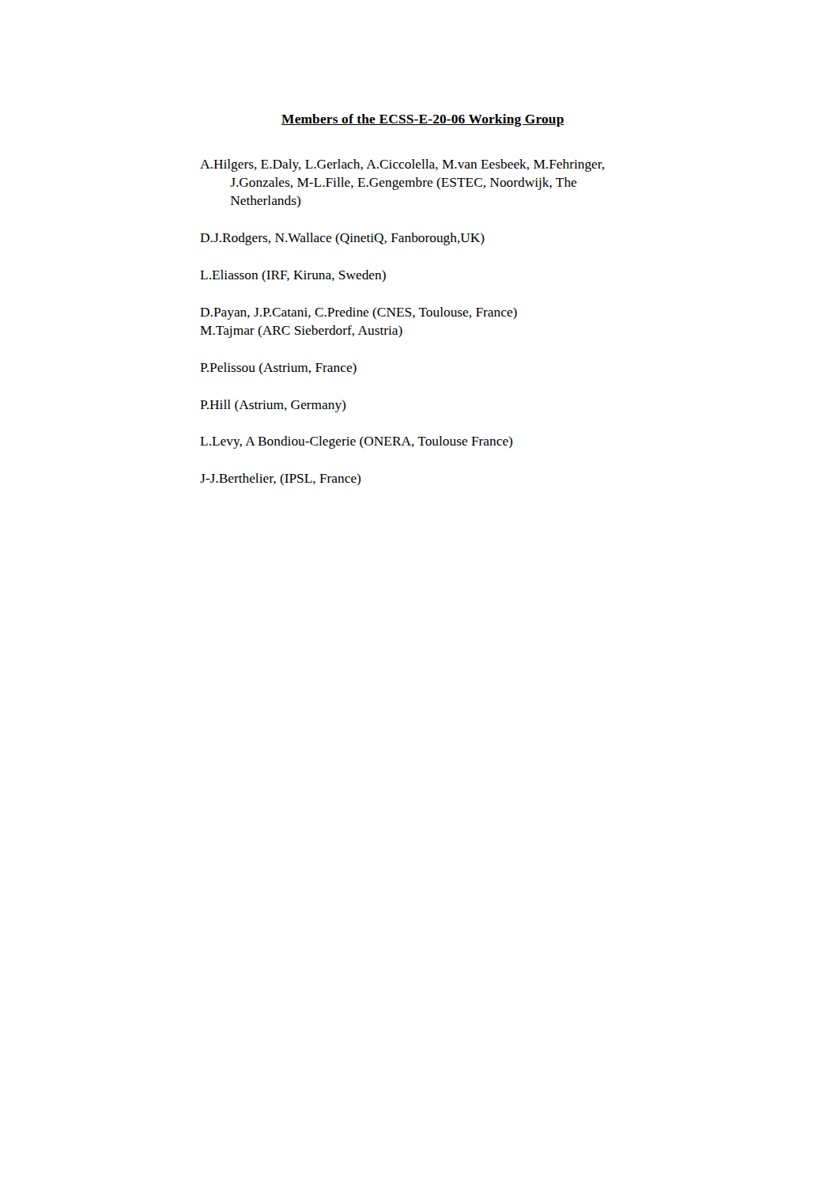Members of the ECSS-E-20-06 Working Group
A.Hilgers, E.Daly, L.Gerlach, A.Ciccolella, M.van Eesbeek, M.Fehringer, J.Gonzales, M-L.Fille, E.Gengembre (ESTEC, Noordwijk, The Netherlands)
D.J.Rodgers, N.Wallace (QinetiQ, Fanborough,UK)
L.Eliasson (IRF, Kiruna, Sweden)
D.Payan, J.P.Catani, C.Predine (CNES, Toulouse, France)
M.Tajmar (ARC Sieberdorf, Austria)
P.Pelissou (Astrium, France)
P.Hill (Astrium, Germany)
L.Levy, A Bondiou-Clegerie (ONERA, Toulouse France)
J-J.Berthelier, (IPSL, France)